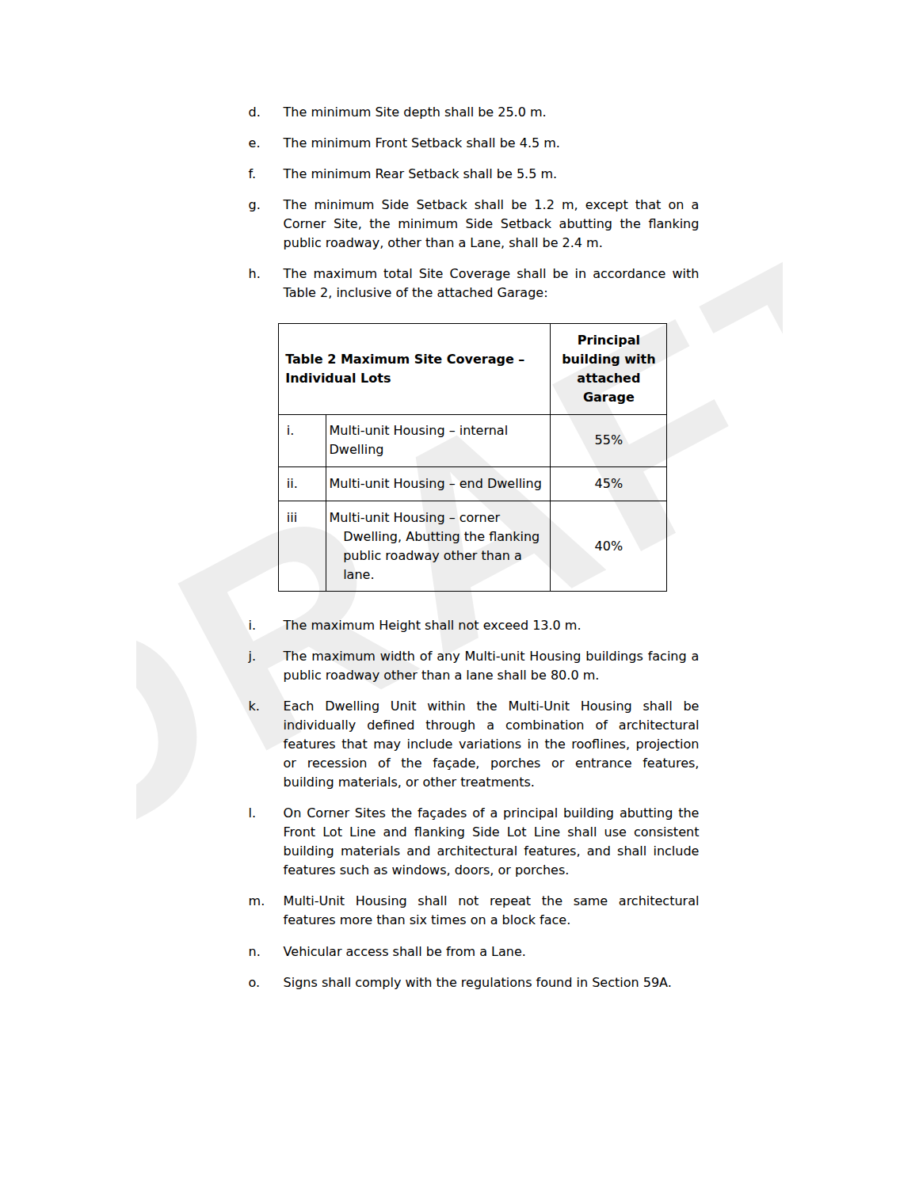DRAFT
d. The minimum Site depth shall be 25.0 m.
e. The minimum Front Setback shall be 4.5 m.
f. The minimum Rear Setback shall be 5.5 m.
g. The minimum Side Setback shall be 1.2 m, except that on a Corner Site, the minimum Side Setback abutting the flanking public roadway, other than a Lane, shall be 2.4 m.
h. The maximum total Site Coverage shall be in accordance with Table 2, inclusive of the attached Garage:
| Table 2 Maximum Site Coverage – Individual Lots | Principal building with attached Garage |
| --- | --- |
| i. | Multi-unit Housing – internal Dwelling | 55% |
| ii. | Multi-unit Housing – end Dwelling | 45% |
| iii | Multi-unit Housing – corner Dwelling, Abutting the flanking public roadway other than a lane. | 40% |
i. The maximum Height shall not exceed 13.0 m.
j. The maximum width of any Multi-unit Housing buildings facing a public roadway other than a lane shall be 80.0 m.
k. Each Dwelling Unit within the Multi-Unit Housing shall be individually defined through a combination of architectural features that may include variations in the rooflines, projection or recession of the façade, porches or entrance features, building materials, or other treatments.
l. On Corner Sites the façades of a principal building abutting the Front Lot Line and flanking Side Lot Line shall use consistent building materials and architectural features, and shall include features such as windows, doors, or porches.
m. Multi-Unit Housing shall not repeat the same architectural features more than six times on a block face.
n. Vehicular access shall be from a Lane.
o. Signs shall comply with the regulations found in Section 59A.